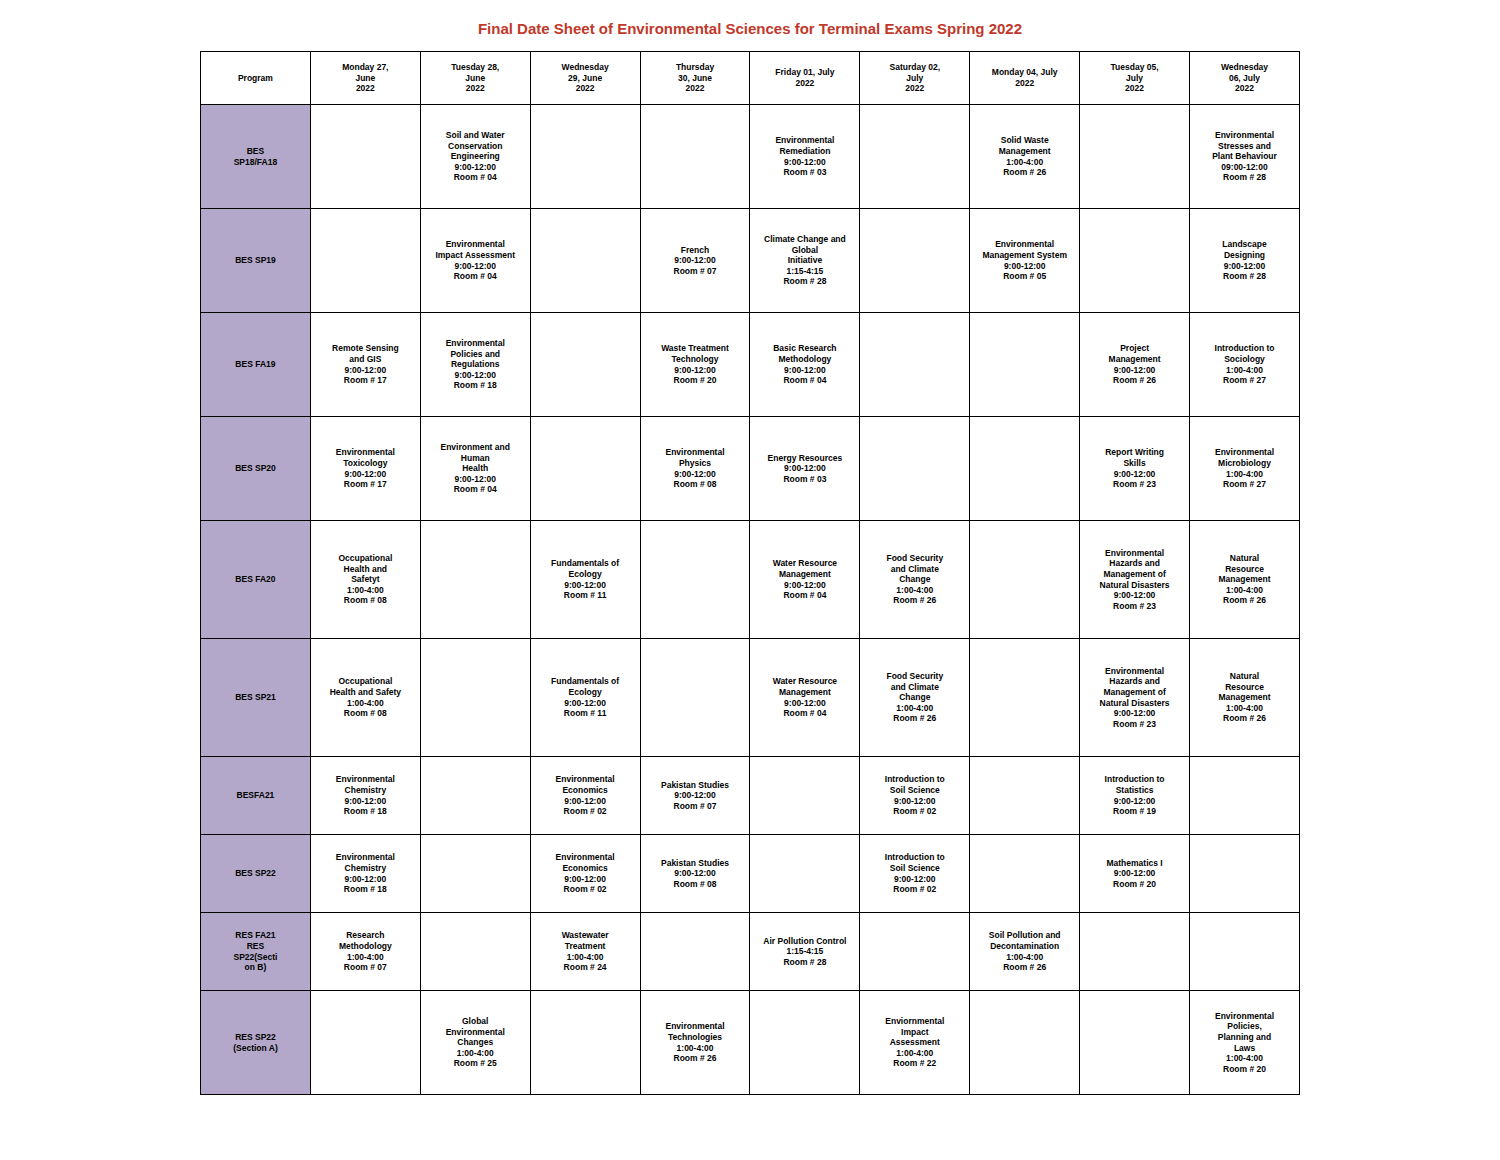Final Date Sheet of Environmental Sciences for Terminal Exams Spring 2022
| Program | Monday 27, June 2022 | Tuesday 28, June 2022 | Wednesday 29, June 2022 | Thursday 30, June 2022 | Friday 01, July 2022 | Saturday 02, July 2022 | Monday 04, July 2022 | Tuesday 05, July 2022 | Wednesday 06, July 2022 |
| --- | --- | --- | --- | --- | --- | --- | --- | --- | --- |
| BES SP18/FA18 | | Soil and Water Conservation Engineering 9:00-12:00 Room # 04 | | | Environmental Remediation 9:00-12:00 Room # 03 | | Solid Waste Management 1:00-4:00 Room # 26 | | Environmental Stresses and Plant Behaviour 09:00-12:00 Room # 28 |
| BES SP19 | | Environmental Impact Assessment 9:00-12:00 Room # 04 | | French 9:00-12:00 Room # 07 | Climate Change and Global Initiative 1:15-4:15 Room # 28 | | Environmental Management System 9:00-12:00 Room # 05 | | Landscape Designing 9:00-12:00 Room # 28 |
| BES FA19 | Remote Sensing and GIS 9:00-12:00 Room # 17 | Environmental Policies and Regulations 9:00-12:00 Room # 18 | | Waste Treatment Technology 9:00-12:00 Room # 20 | Basic Research Methodology 9:00-12:00 Room # 04 | | | Project Management 9:00-12:00 Room # 26 | Introduction to Sociology 1:00-4:00 Room # 27 |
| BES SP20 | Environmental Toxicology 9:00-12:00 Room # 17 | Environment and Human Health 9:00-12:00 Room # 04 | | Environmental Physics 9:00-12:00 Room # 08 | Energy Resources 9:00-12:00 Room # 03 | | | Report Writing Skills 9:00-12:00 Room # 23 | Environmental Microbiology 1:00-4:00 Room # 27 |
| BES FA20 | Occupational Health and Safetyt 1:00-4:00 Room # 08 | | Fundamentals of Ecology 9:00-12:00 Room # 11 | | Water Resource Management 9:00-12:00 Room # 04 | Food Security and Climate Change 1:00-4:00 Room # 26 | | Environmental Hazards and Management of Natural Disasters 9:00-12:00 Room # 23 | Natural Resource Management 1:00-4:00 Room # 26 |
| BES SP21 | Occupational Health and Safety 1:00-4:00 Room # 08 | | Fundamentals of Ecology 9:00-12:00 Room # 11 | | Water Resource Management 9:00-12:00 Room # 04 | Food Security and Climate Change 1:00-4:00 Room # 26 | | Environmental Hazards and Management of Natural Disasters 9:00-12:00 Room # 23 | Natural Resource Management 1:00-4:00 Room # 26 |
| BESFA21 | Environmental Chemistry 9:00-12:00 Room # 18 | | Environmental Economics 9:00-12:00 Room # 02 | Pakistan Studies 9:00-12:00 Room # 07 | | Introduction to Soil Science 9:00-12:00 Room # 02 | | Introduction to Statistics 9:00-12:00 Room # 19 | |
| BES SP22 | Environmental Chemistry 9:00-12:00 Room # 18 | | Environmental Economics 9:00-12:00 Room # 02 | Pakistan Studies 9:00-12:00 Room # 08 | | Introduction to Soil Science 9:00-12:00 Room # 02 | | Mathematics I 9:00-12:00 Room # 20 | |
| RES FA21 RES SP22(Secti on B) | Research Methodology 1:00-4:00 Room # 07 | | Wastewater Treatment 1:00-4:00 Room # 24 | | Air Pollution Control 1:15-4:15 Room # 28 | | Soil Pollution and Decontamination 1:00-4:00 Room # 26 | | |
| RES SP22 (Section A) | | Global Environmental Changes 1:00-4:00 Room # 25 | | Environmental Technologies 1:00-4:00 Room # 26 | | Enviornmental Impact Assessment 1:00-4:00 Room # 22 | | | Environmental Policies, Planning and Laws 1:00-4:00 Room # 20 |